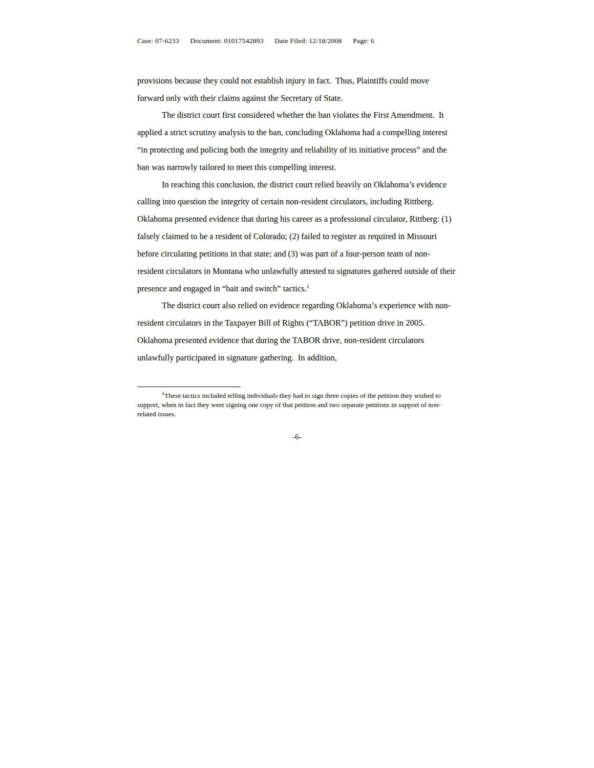Case: 07-6233 Document: 01017542893 Date Filed: 12/18/2008 Page: 6
provisions because they could not establish injury in fact. Thus, Plaintiffs could move forward only with their claims against the Secretary of State.
The district court first considered whether the ban violates the First Amendment. It applied a strict scrutiny analysis to the ban, concluding Oklahoma had a compelling interest “in protecting and policing both the integrity and reliability of its initiative process” and the ban was narrowly tailored to meet this compelling interest.
In reaching this conclusion, the district court relied heavily on Oklahoma’s evidence calling into question the integrity of certain non-resident circulators, including Rittberg. Oklahoma presented evidence that during his career as a professional circulator, Rittberg: (1) falsely claimed to be a resident of Colorado; (2) failed to register as required in Missouri before circulating petitions in that state; and (3) was part of a four-person team of non-resident circulators in Montana who unlawfully attested to signatures gathered outside of their presence and engaged in “bait and switch” tactics.1
The district court also relied on evidence regarding Oklahoma’s experience with non-resident circulators in the Taxpayer Bill of Rights (“TABOR”) petition drive in 2005. Oklahoma presented evidence that during the TABOR drive, non-resident circulators unlawfully participated in signature gathering. In addition,
1These tactics included telling individuals they had to sign three copies of the petition they wished to support, when in fact they were signing one copy of that petition and two separate petitions in support of non-related issues.
-6-